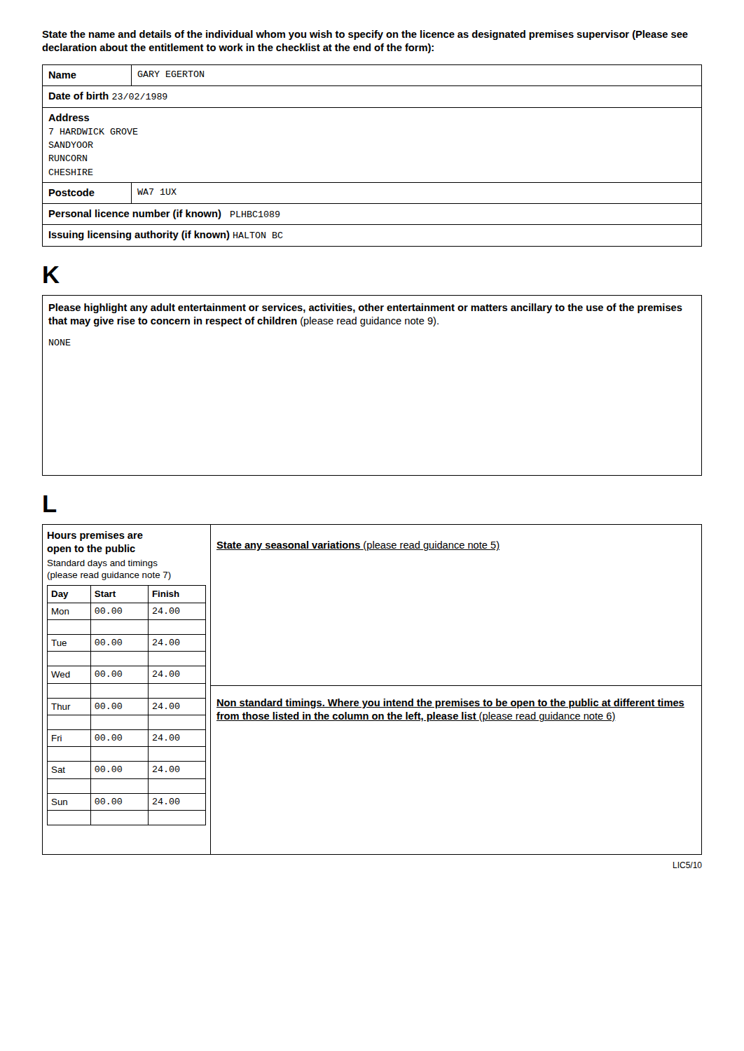State the name and details of the individual whom you wish to specify on the licence as designated premises supervisor (Please see declaration about the entitlement to work in the checklist at the end of the form):
| Name | GARY EGERTON |
| Date of birth 23/02/1989 |
| Address 7 HARDWICK GROVE SANDYOOR RUNCORN CHESHIRE |
| Postcode | WA7 1UX |
| Personal licence number (if known) PLHBC1089 |
| Issuing licensing authority (if known) HALTON BC |
K
Please highlight any adult entertainment or services, activities, other entertainment or matters ancillary to the use of the premises that may give rise to concern in respect of children (please read guidance note 9).
NONE
L
Hours premises are
open to the public
Standard days and timings
(please read guidance note 7)
| Day | Start | Finish |
| --- | --- | --- |
| Mon | 00.00 | 24.00 |
| Tue | 00.00 | 24.00 |
| Wed | 00.00 | 24.00 |
| Thur | 00.00 | 24.00 |
| Fri | 00.00 | 24.00 |
| Sat | 00.00 | 24.00 |
| Sun | 00.00 | 24.00 |
State any seasonal variations (please read guidance note 5)
Non standard timings. Where you intend the premises to be open to the public at different times from those listed in the column on the left, please list (please read guidance note 6)
LIC5/10